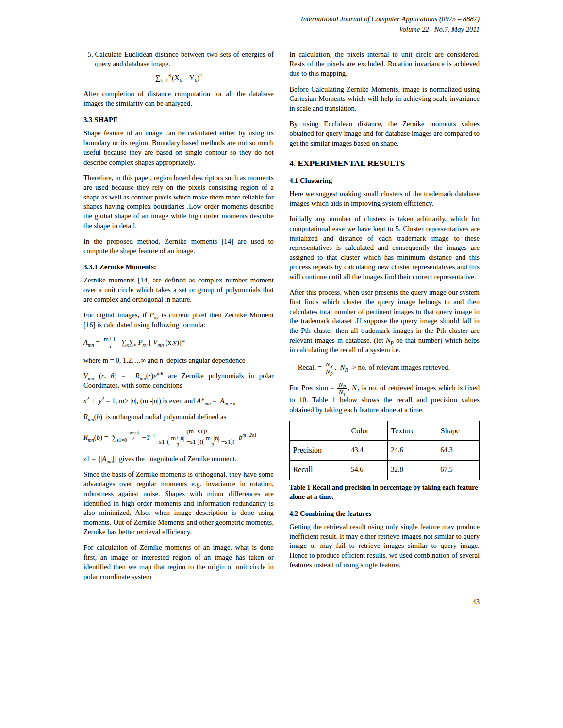International Journal of Computer Applications (0975 – 8887)
Volume 22– No.7, May 2011
Calculate Euclidean distance between two sets of energies of query and database image.
∑k=1K(Xk − Yk)2
After completion of distance computation for all the database images the similarity can be analyzed.
3.3 SHAPE
Shape feature of an image can be calculated either by using its boundary or its region. Boundary based methods are not so much useful because they are based on single contour so they do not describe complex shapes appropriately.
Therefore, in this paper, region based descriptors such as moments are used because they rely on the pixels consisting region of a shape as well as contour pixels which make them more reliable for shapes having complex boundaries .Low order moments describe the global shape of an image while high order moments describe the shape in detail.
In the proposed method, Zernike moments [14] are used to compute the shape feature of an image.
3.3.1 Zernike Moments:
Zernike moments [14] are defined as complex number moment over a unit circle which takes a set or group of polynomials that are complex and orthogonal in nature.
For digital images, if Pxy is current pixel then Zernike Moment [16] is calculated using following formula:
Amn = m+1 π ∑x∑y Pxy [ Vmn (x,y)]*
where m = 0, 1,2….∞ and n depicts angular dependence
Vmn (r, θ) = Rmn(r)ejnθ are Zernike polynomials in polar Coordinates, with some conditions
x2 + y2 = 1, m≥ |n|, (m -|n|) is even and A*mn = Am,−n
Rmn(b) is orthogonal radial polynomial defined as
Rmn(b) = ∑s1=0m−|n|2 −1s 1 (m−s1)!s1!(m+|n|2−s1 )!(m−|n|2−s1)! bm−2s1
z1 = ||Amn|| gives the magnitude of Zernike moment.
Since the basis of Zernike moments is orthogonal, they have some advantages over regular moments e.g. invariance in rotation, robustness against noise. Shapes with minor differences are identified in high order moments and information redundancy is also minimized. Also, when image description is done using moments, Out of Zernike Moments and other geometric moments, Zernike has better retrieval efficiency.
For calculation of Zernike moments of an image, what is done first, an image or interested region of an image has taken or identified then we map that region to the origin of unit circle in polar coordinate system
In calculation, the pixels internal to unit circle are considered. Rests of the pixels are excluded. Rotation invariance is achieved due to this mapping.
Before Calculating Zernike Moments, image is normalized using Cartesian Moments which will help in achieving scale invariance in scale and translation.
By using Euclidean distance, the Zernike moments values obtained for query image and for database images are compared to get the similar images based on shape.
4. EXPERIMENTAL RESULTS
4.1 Clustering
Here we suggest making small clusters of the trademark database images which aids in improving system efficiency.
Initially any number of clusters is taken arbitrarily, which for computational ease we have kept to 5. Cluster representatives are initialized and distance of each trademark image to these representatives is calculated and consequently the images are assigned to that cluster which has minimum distance and this process repeats by calculating new cluster representatives and this will continue until all the images find their correct representative.
After this process, when user presents the query image our system first finds which cluster the query image belongs to and then calculates total number of pertinent images to that query image in the trademark dataset .If suppose the query image should fall in the Pth cluster then all trademark images in the Pth cluster are relevant images in database, (let NP be that number) which helps in calculating the recall of a system i.e.
Recall = NR NP, NR -> no. of relevant images retrieved.
For Precision = NR NT, NT is no. of retrieved images which is fixed to 10. Table 1 below shows the recall and precision values obtained by taking each feature alone at a time.
| | Color | Texture | Shape |
| --- | --- | --- | --- |
| Precision | 43.4 | 24.6 | 64.3 |
| Recall | 54.6 | 32.8 | 67.5 |
Table 1 Recall and precision in percentage by taking each feature alone at a time.
4.2 Combining the features
Getting the retrieval result using only single feature may produce inefficient result. It may either retrieve images not similar to query image or may fail to retrieve images similar to query image. Hence to produce efficient results, we used combination of several features instead of using single feature.
43